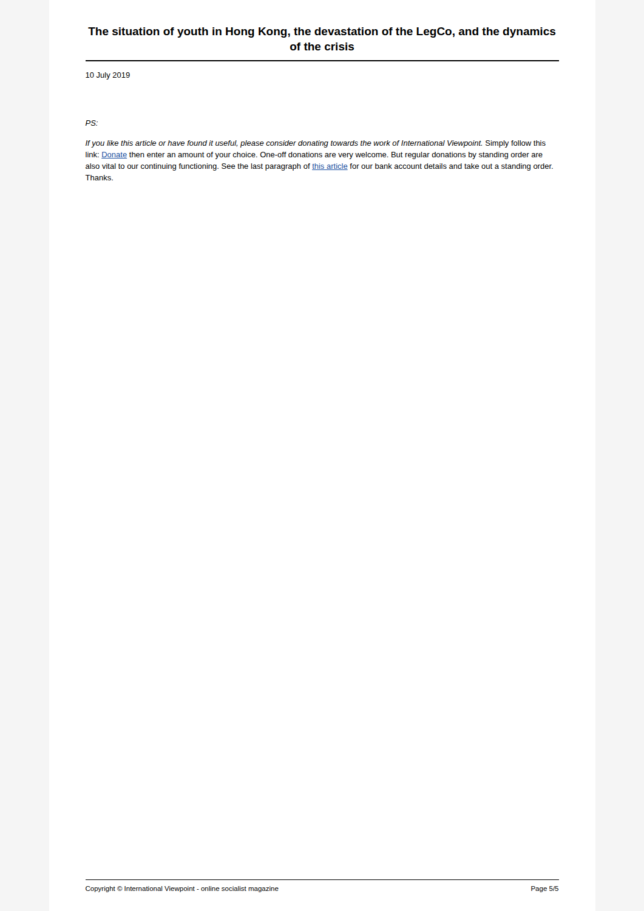The situation of youth in Hong Kong, the devastation of the LegCo, and the dynamics of the crisis
10 July 2019
PS:
If you like this article or have found it useful, please consider donating towards the work of International Viewpoint. Simply follow this link: Donate then enter an amount of your choice. One-off donations are very welcome. But regular donations by standing order are also vital to our continuing functioning. See the last paragraph of this article for our bank account details and take out a standing order. Thanks.
Copyright © International Viewpoint - online socialist magazine Page 5/5